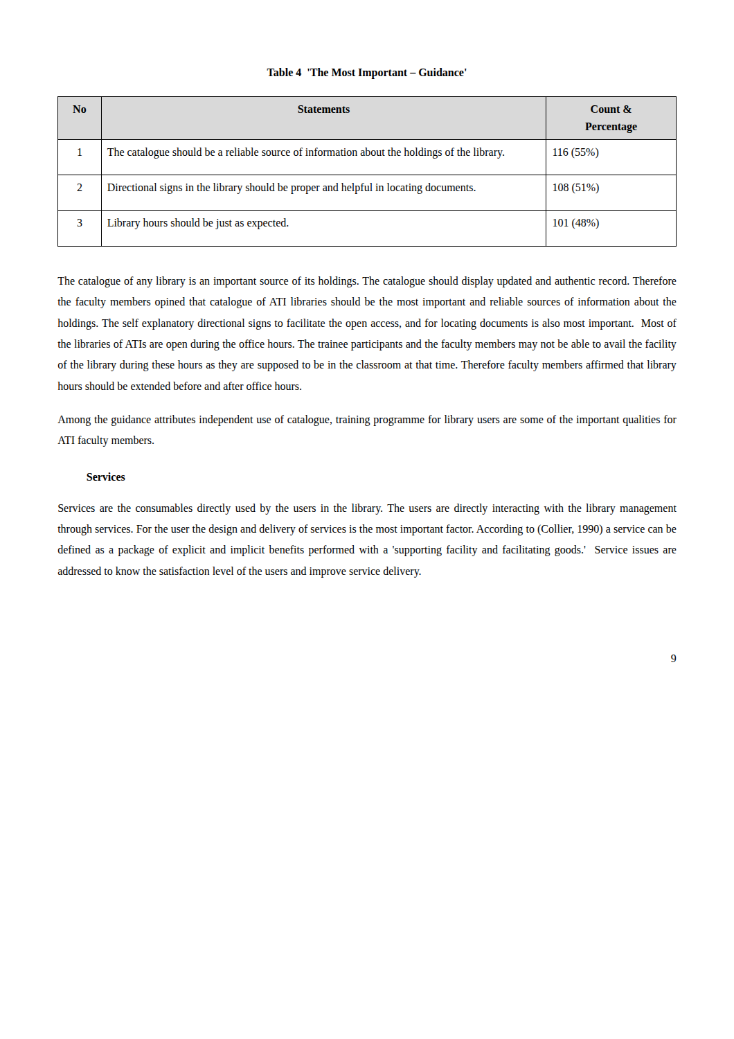Table 4 'The Most Important – Guidance'
| No | Statements | Count & Percentage |
| --- | --- | --- |
| 1 | The catalogue should be a reliable source of information about the holdings of the library. | 116 (55%) |
| 2 | Directional signs in the library should be proper and helpful in locating documents. | 108 (51%) |
| 3 | Library hours should be just as expected. | 101 (48%) |
The catalogue of any library is an important source of its holdings. The catalogue should display updated and authentic record. Therefore the faculty members opined that catalogue of ATI libraries should be the most important and reliable sources of information about the holdings. The self explanatory directional signs to facilitate the open access, and for locating documents is also most important. Most of the libraries of ATIs are open during the office hours. The trainee participants and the faculty members may not be able to avail the facility of the library during these hours as they are supposed to be in the classroom at that time. Therefore faculty members affirmed that library hours should be extended before and after office hours.
Among the guidance attributes independent use of catalogue, training programme for library users are some of the important qualities for ATI faculty members.
Services
Services are the consumables directly used by the users in the library. The users are directly interacting with the library management through services. For the user the design and delivery of services is the most important factor. According to (Collier, 1990) a service can be defined as a package of explicit and implicit benefits performed with a 'supporting facility and facilitating goods.' Service issues are addressed to know the satisfaction level of the users and improve service delivery.
9